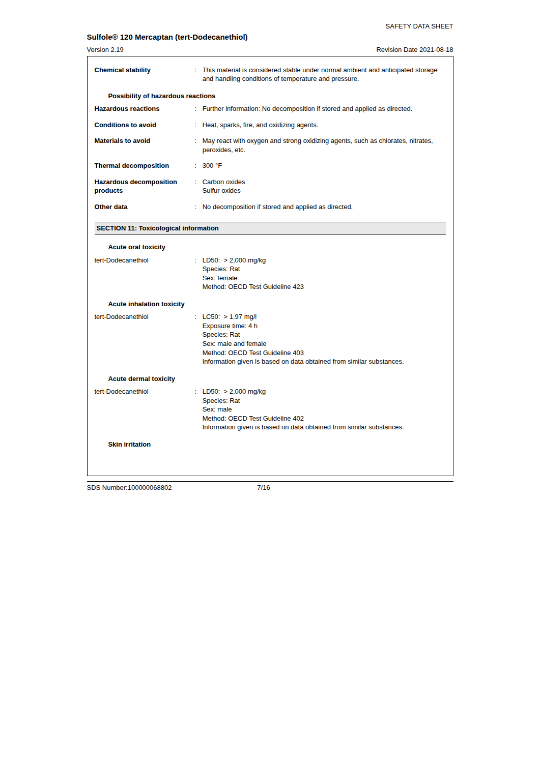SAFETY DATA SHEET
Sulfole® 120 Mercaptan (tert-Dodecanethiol)
Version 2.19 Revision Date 2021-08-18
| Chemical stability | : | This material is considered stable under normal ambient and anticipated storage and handling conditions of temperature and pressure. |
Possibility of hazardous reactions
| Hazardous reactions | : | Further information: No decomposition if stored and applied as directed. |
| Conditions to avoid | : | Heat, sparks, fire, and oxidizing agents. |
| Materials to avoid | : | May react with oxygen and strong oxidizing agents, such as chlorates, nitrates, peroxides, etc. |
| Thermal decomposition | : | 300 °F |
| Hazardous decomposition products | : | Carbon oxides Sulfur oxides |
| Other data | : | No decomposition if stored and applied as directed. |
SECTION 11: Toxicological information
Acute oral toxicity
| tert-Dodecanethiol | : | LD50: > 2,000 mg/kg Species: Rat Sex: female Method: OECD Test Guideline 423 |
Acute inhalation toxicity
| tert-Dodecanethiol | : | LC50: > 1.97 mg/l Exposure time: 4 h Species: Rat Sex: male and female Method: OECD Test Guideline 403 Information given is based on data obtained from similar substances. |
Acute dermal toxicity
| tert-Dodecanethiol | : | LD50: > 2,000 mg/kg Species: Rat Sex: male Method: OECD Test Guideline 402 Information given is based on data obtained from similar substances. |
Skin irritation
SDS Number:100000068802 7/16